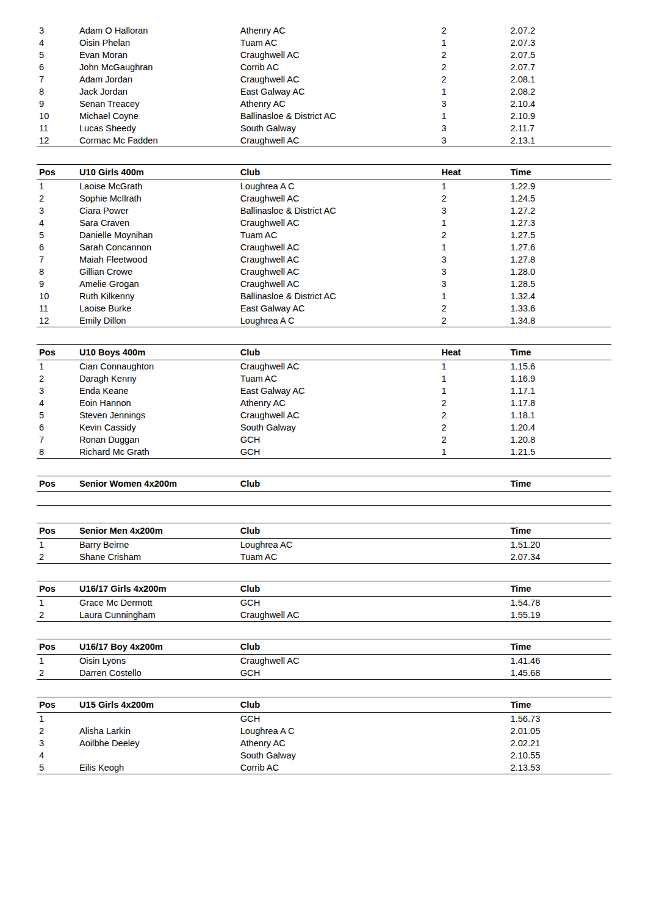| 3 | Adam O Halloran | Athenry AC | 2 | 2.07.2 |
| 4 | Oisin Phelan | Tuam AC | 1 | 2.07.3 |
| 5 | Evan Moran | Craughwell AC | 2 | 2.07.5 |
| 6 | John McGaughran | Corrib AC | 2 | 2.07.7 |
| 7 | Adam Jordan | Craughwell AC | 2 | 2.08.1 |
| 8 | Jack Jordan | East Galway AC | 1 | 2.08.2 |
| 9 | Senan Treacey | Athenry AC | 3 | 2.10.4 |
| 10 | Michael Coyne | Ballinasloe & District AC | 1 | 2.10.9 |
| 11 | Lucas Sheedy | South Galway | 3 | 2.11.7 |
| 12 | Cormac Mc Fadden | Craughwell AC | 3 | 2.13.1 |
| Pos | U10 Girls 400m | Club | Heat | Time |
| --- | --- | --- | --- | --- |
| 1 | Laoise McGrath | Loughrea A C | 1 | 1.22.9 |
| 2 | Sophie McIlrath | Craughwell AC | 2 | 1.24.5 |
| 3 | Ciara Power | Ballinasloe & District AC | 3 | 1.27.2 |
| 4 | Sara Craven | Craughwell AC | 1 | 1.27.3 |
| 5 | Danielle Moynihan | Tuam AC | 2 | 1.27.5 |
| 6 | Sarah Concannon | Craughwell AC | 1 | 1.27.6 |
| 7 | Maiah Fleetwood | Craughwell AC | 3 | 1.27.8 |
| 8 | Gillian Crowe | Craughwell AC | 3 | 1.28.0 |
| 9 | Amelie Grogan | Craughwell AC | 3 | 1.28.5 |
| 10 | Ruth Kilkenny | Ballinasloe & District AC | 1 | 1.32.4 |
| 11 | Laoise Burke | East Galway AC | 2 | 1.33.6 |
| 12 | Emily Dillon | Loughrea A C | 2 | 1.34.8 |
| Pos | U10 Boys 400m | Club | Heat | Time |
| --- | --- | --- | --- | --- |
| 1 | Cian Connaughton | Craughwell AC | 1 | 1.15.6 |
| 2 | Daragh Kenny | Tuam AC | 1 | 1.16.9 |
| 3 | Enda Keane | East Galway AC | 1 | 1.17.1 |
| 4 | Eoin Hannon | Athenry AC | 2 | 1.17.8 |
| 5 | Steven Jennings | Craughwell AC | 2 | 1.18.1 |
| 6 | Kevin Cassidy | South Galway | 2 | 1.20.4 |
| 7 | Ronan Duggan | GCH | 2 | 1.20.8 |
| 8 | Richard Mc Grath | GCH | 1 | 1.21.5 |
| Pos | Senior Women 4x200m | Club | Time |
| --- | --- | --- | --- |
| Pos | Senior Men 4x200m | Club | Time |
| --- | --- | --- | --- |
| 1 | Barry Beirne | Loughrea AC | 1.51.20 |
| 2 | Shane Crisham | Tuam AC | 2.07.34 |
| Pos | U16/17 Girls 4x200m | Club | Time |
| --- | --- | --- | --- |
| 1 | Grace Mc Dermott | GCH | 1.54.78 |
| 2 | Laura Cunningham | Craughwell AC | 1.55.19 |
| Pos | U16/17 Boy 4x200m | Club | Time |
| --- | --- | --- | --- |
| 1 | Oisin Lyons | Craughwell AC | 1.41.46 |
| 2 | Darren Costello | GCH | 1.45.68 |
| Pos | U15 Girls 4x200m | Club | Time |
| --- | --- | --- | --- |
| 1 | | GCH | 1.56.73 |
| 2 | Alisha Larkin | Loughrea A C | 2.01.05 |
| 3 | Aoilbhe Deeley | Athenry AC | 2.02.21 |
| 4 | | South Galway | 2.10.55 |
| 5 | Eilis Keogh | Corrib AC | 2.13.53 |